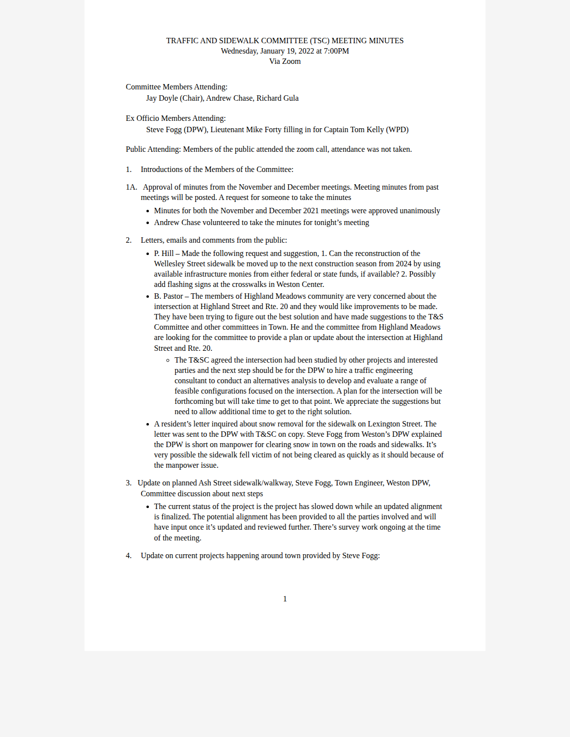TRAFFIC AND SIDEWALK COMMITTEE (TSC) MEETING MINUTES
Wednesday, January 19, 2022 at 7:00PM
Via Zoom
Committee Members Attending:
Jay Doyle (Chair), Andrew Chase, Richard Gula
Ex Officio Members Attending:
Steve Fogg (DPW), Lieutenant Mike Forty filling in for Captain Tom Kelly (WPD)
Public Attending: Members of the public attended the zoom call, attendance was not taken.
1. Introductions of the Members of the Committee:
1A. Approval of minutes from the November and December meetings. Meeting minutes from past meetings will be posted. A request for someone to take the minutes
Minutes for both the November and December 2021 meetings were approved unanimously
Andrew Chase volunteered to take the minutes for tonight’s meeting
2. Letters, emails and comments from the public:
P. Hill – Made the following request and suggestion, 1. Can the reconstruction of the Wellesley Street sidewalk be moved up to the next construction season from 2024 by using available infrastructure monies from either federal or state funds, if available? 2. Possibly add flashing signs at the crosswalks in Weston Center.
B. Pastor – The members of Highland Meadows community are very concerned about the intersection at Highland Street and Rte. 20 and they would like improvements to be made. They have been trying to figure out the best solution and have made suggestions to the T&S Committee and other committees in Town. He and the committee from Highland Meadows are looking for the committee to provide a plan or update about the intersection at Highland Street and Rte. 20.
The T&SC agreed the intersection had been studied by other projects and interested parties and the next step should be for the DPW to hire a traffic engineering consultant to conduct an alternatives analysis to develop and evaluate a range of feasible configurations focused on the intersection. A plan for the intersection will be forthcoming but will take time to get to that point. We appreciate the suggestions but need to allow additional time to get to the right solution.
A resident’s letter inquired about snow removal for the sidewalk on Lexington Street. The letter was sent to the DPW with T&SC on copy. Steve Fogg from Weston’s DPW explained the DPW is short on manpower for clearing snow in town on the roads and sidewalks. It’s very possible the sidewalk fell victim of not being cleared as quickly as it should because of the manpower issue.
3. Update on planned Ash Street sidewalk/walkway, Steve Fogg, Town Engineer, Weston DPW, Committee discussion about next steps
The current status of the project is the project has slowed down while an updated alignment is finalized. The potential alignment has been provided to all the parties involved and will have input once it’s updated and reviewed further. There’s survey work ongoing at the time of the meeting.
4. Update on current projects happening around town provided by Steve Fogg:
1